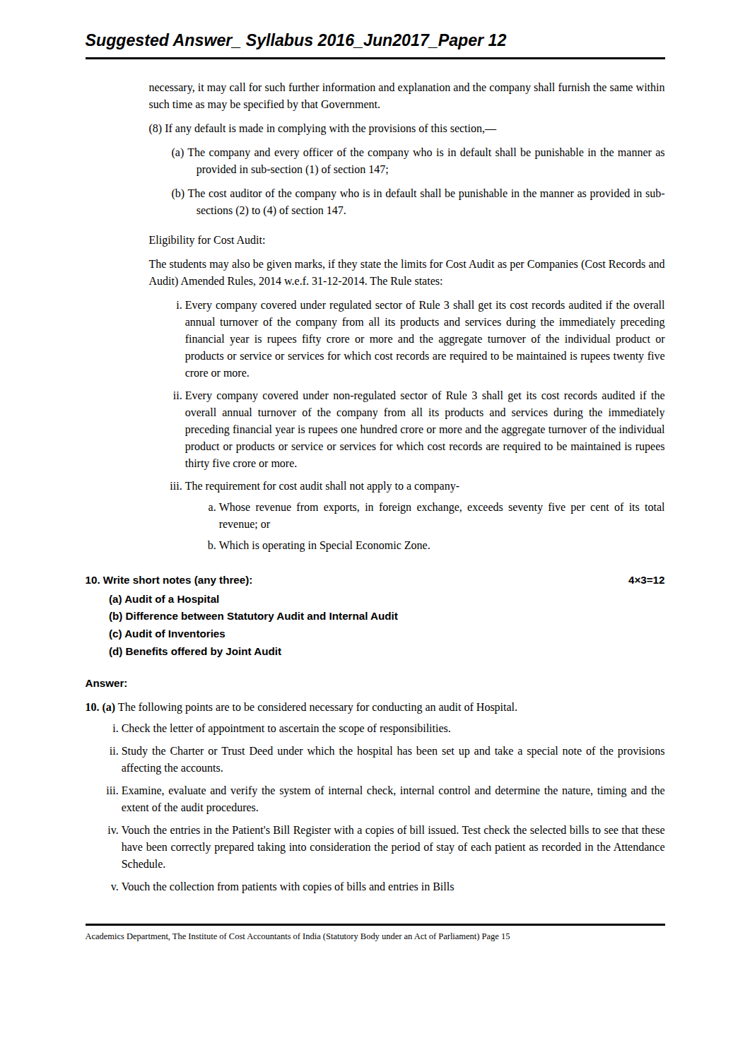Suggested Answer_ Syllabus 2016_Jun2017_Paper 12
necessary, it may call for such further information and explanation and the company shall furnish the same within such time as may be specified by that Government.
(8) If any default is made in complying with the provisions of this section,—
(a) The company and every officer of the company who is in default shall be punishable in the manner as provided in sub-section (1) of section 147;
(b) The cost auditor of the company who is in default shall be punishable in the manner as provided in sub-sections (2) to (4) of section 147.
Eligibility for Cost Audit:
The students may also be given marks, if they state the limits for Cost Audit as per Companies (Cost Records and Audit) Amended Rules, 2014 w.e.f. 31-12-2014. The Rule states:
Every company covered under regulated sector of Rule 3 shall get its cost records audited if the overall annual turnover of the company from all its products and services during the immediately preceding financial year is rupees fifty crore or more and the aggregate turnover of the individual product or products or service or services for which cost records are required to be maintained is rupees twenty five crore or more.
Every company covered under non-regulated sector of Rule 3 shall get its cost records audited if the overall annual turnover of the company from all its products and services during the immediately preceding financial year is rupees one hundred crore or more and the aggregate turnover of the individual product or products or service or services for which cost records are required to be maintained is rupees thirty five crore or more.
The requirement for cost audit shall not apply to a company-
Whose revenue from exports, in foreign exchange, exceeds seventy five per cent of its total revenue; or
Which is operating in Special Economic Zone.
4×3=12 10. Write short notes (any three):
(a) Audit of a Hospital
(b) Difference between Statutory Audit and Internal Audit
(c) Audit of Inventories
(d) Benefits offered by Joint Audit
Answer:
10. (a) The following points are to be considered necessary for conducting an audit of Hospital.
Check the letter of appointment to ascertain the scope of responsibilities.
Study the Charter or Trust Deed under which the hospital has been set up and take a special note of the provisions affecting the accounts.
Examine, evaluate and verify the system of internal check, internal control and determine the nature, timing and the extent of the audit procedures.
Vouch the entries in the Patient's Bill Register with a copies of bill issued. Test check the selected bills to see that these have been correctly prepared taking into consideration the period of stay of each patient as recorded in the Attendance Schedule.
Vouch the collection from patients with copies of bills and entries in Bills
Academics Department, The Institute of Cost Accountants of India (Statutory Body under an Act of Parliament) Page 15